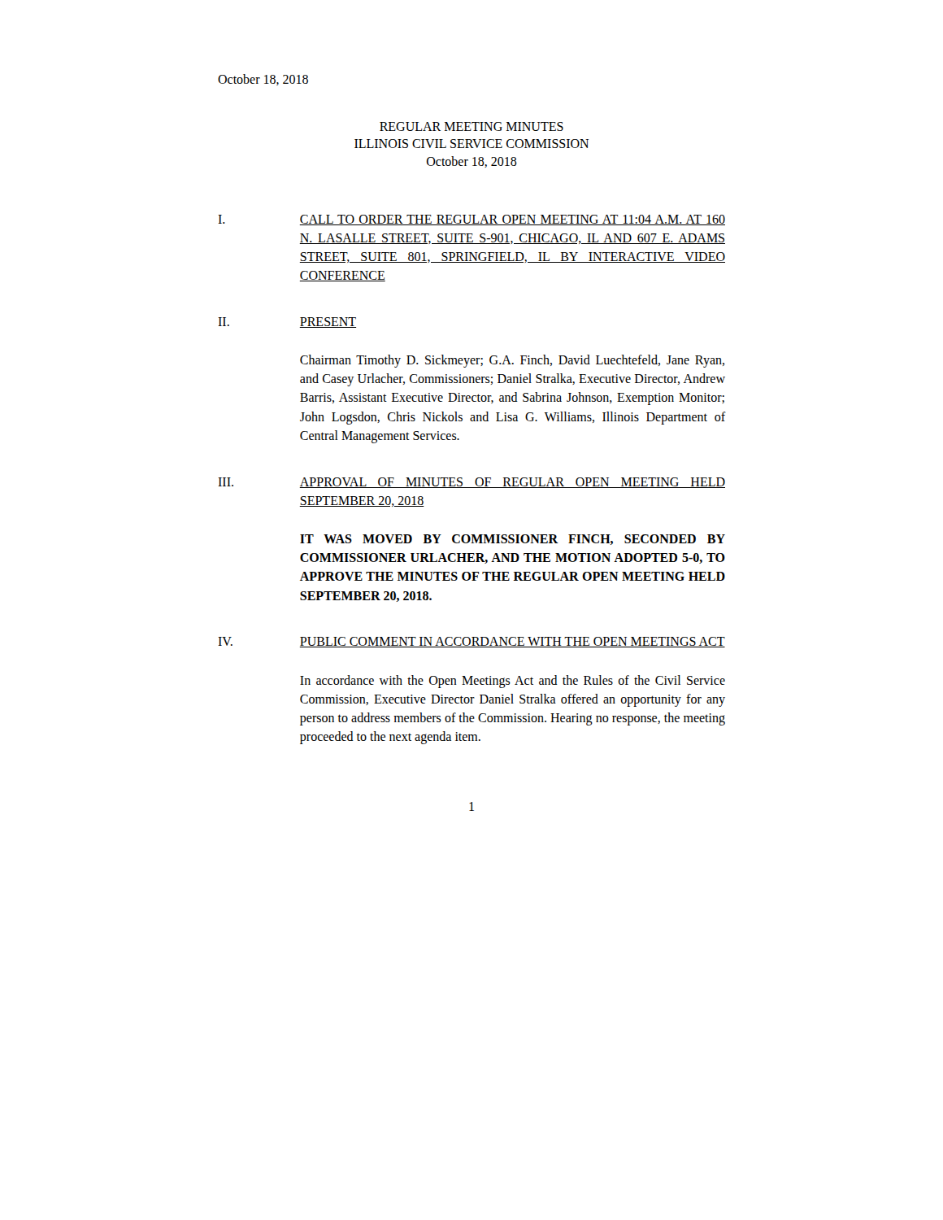October 18, 2018
REGULAR MEETING MINUTES
ILLINOIS CIVIL SERVICE COMMISSION
October 18, 2018
I.
CALL TO ORDER THE REGULAR OPEN MEETING AT 11:04 A.M. AT 160 N. LASALLE STREET, SUITE S-901, CHICAGO, IL AND 607 E. ADAMS STREET, SUITE 801, SPRINGFIELD, IL BY INTERACTIVE VIDEO CONFERENCE
II.
PRESENT
Chairman Timothy D. Sickmeyer; G.A. Finch, David Luechtefeld, Jane Ryan, and Casey Urlacher, Commissioners; Daniel Stralka, Executive Director, Andrew Barris, Assistant Executive Director, and Sabrina Johnson, Exemption Monitor; John Logsdon, Chris Nickols and Lisa G. Williams, Illinois Department of Central Management Services.
III.
APPROVAL OF MINUTES OF REGULAR OPEN MEETING HELD SEPTEMBER 20, 2018
IT WAS MOVED BY COMMISSIONER FINCH, SECONDED BY COMMISSIONER URLACHER, AND THE MOTION ADOPTED 5-0, TO APPROVE THE MINUTES OF THE REGULAR OPEN MEETING HELD SEPTEMBER 20, 2018.
IV.
PUBLIC COMMENT IN ACCORDANCE WITH THE OPEN MEETINGS ACT
In accordance with the Open Meetings Act and the Rules of the Civil Service Commission, Executive Director Daniel Stralka offered an opportunity for any person to address members of the Commission. Hearing no response, the meeting proceeded to the next agenda item.
1